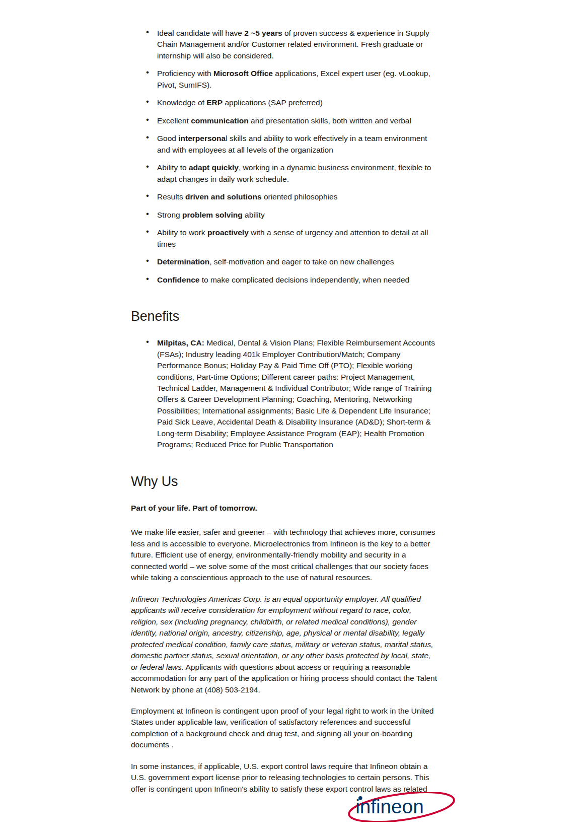Ideal candidate will have 2 ~5 years of proven success & experience in Supply Chain Management and/or Customer related environment. Fresh graduate or internship will also be considered.
Proficiency with Microsoft Office applications, Excel expert user (eg. vLookup, Pivot, SumIFS).
Knowledge of ERP applications (SAP preferred)
Excellent communication and presentation skills, both written and verbal
Good interpersonal skills and ability to work effectively in a team environment and with employees at all levels of the organization
Ability to adapt quickly, working in a dynamic business environment, flexible to adapt changes in daily work schedule.
Results driven and solutions oriented philosophies
Strong problem solving ability
Ability to work proactively with a sense of urgency and attention to detail at all times
Determination, self-motivation and eager to take on new challenges
Confidence to make complicated decisions independently, when needed
Benefits
Milpitas, CA: Medical, Dental & Vision Plans; Flexible Reimbursement Accounts (FSAs); Industry leading 401k Employer Contribution/Match; Company Performance Bonus; Holiday Pay & Paid Time Off (PTO); Flexible working conditions, Part-time Options; Different career paths: Project Management, Technical Ladder, Management & Individual Contributor; Wide range of Training Offers & Career Development Planning; Coaching, Mentoring, Networking Possibilities; International assignments; Basic Life & Dependent Life Insurance; Paid Sick Leave, Accidental Death & Disability Insurance (AD&D); Short-term & Long-term Disability; Employee Assistance Program (EAP); Health Promotion Programs; Reduced Price for Public Transportation
Why Us
Part of your life. Part of tomorrow.
We make life easier, safer and greener – with technology that achieves more, consumes less and is accessible to everyone. Microelectronics from Infineon is the key to a better future. Efficient use of energy, environmentally-friendly mobility and security in a connected world – we solve some of the most critical challenges that our society faces while taking a conscientious approach to the use of natural resources.
Infineon Technologies Americas Corp. is an equal opportunity employer. All qualified applicants will receive consideration for employment without regard to race, color, religion, sex (including pregnancy, childbirth, or related medical conditions), gender identity, national origin, ancestry, citizenship, age, physical or mental disability, legally protected medical condition, family care status, military or veteran status, marital status, domestic partner status, sexual orientation, or any other basis protected by local, state, or federal laws. Applicants with questions about access or requiring a reasonable accommodation for any part of the application or hiring process should contact the Talent Network by phone at (408) 503-2194.
Employment at Infineon is contingent upon proof of your legal right to work in the United States under applicable law, verification of satisfactory references and successful completion of a background check and drug test, and signing all your on-boarding documents .
In some instances, if applicable, U.S. export control laws require that Infineon obtain a U.S. government export license prior to releasing technologies to certain persons. This offer is contingent upon Infineon's ability to satisfy these export control laws as related
infineon